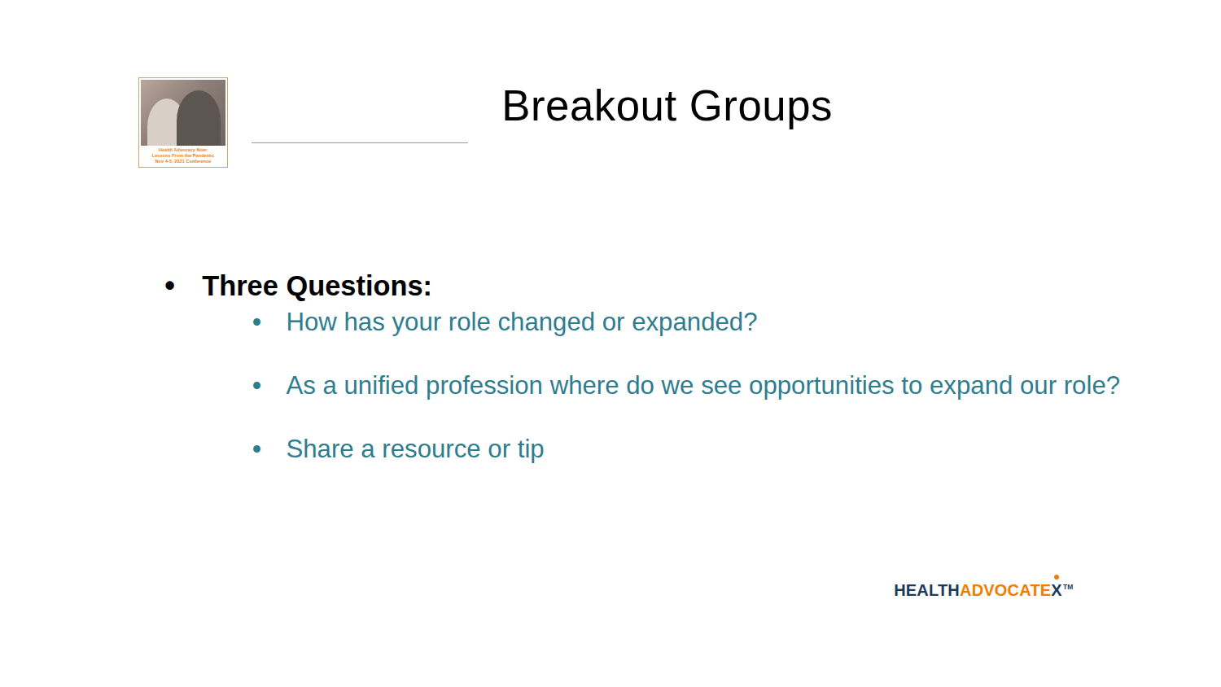Health Advocacy Now:
Lessons From the Pandemic
Nov 4-5, 2021 Conference
Breakout Groups
Three Questions:
How has your role changed or expanded?
As a unified profession where do we see opportunities to expand our role?
Share a resource or tip
HEALTH ADVOCATE XTM